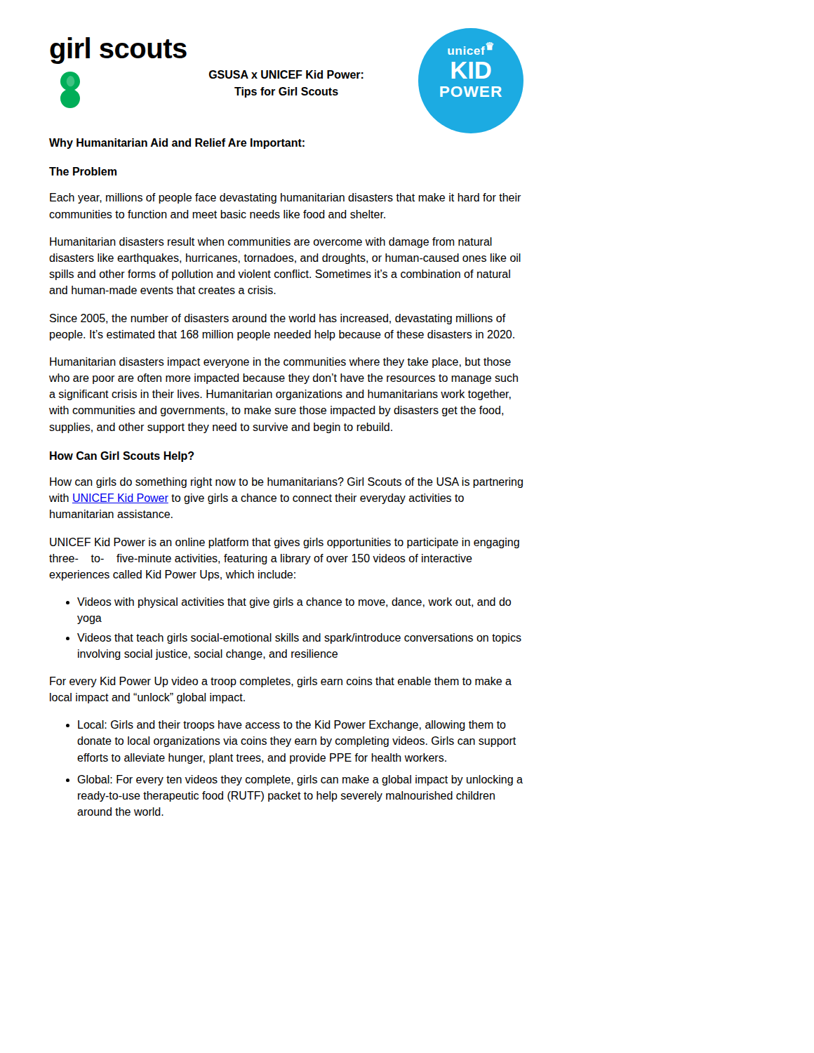girl scouts
unicef♛
KID
POWER
GSUSA x UNICEF Kid Power:
Tips for Girl Scouts
Why Humanitarian Aid and Relief Are Important:
The Problem
Each year, millions of people face devastating humanitarian disasters that make it hard for their communities to function and meet basic needs like food and shelter.
Humanitarian disasters result when communities are overcome with damage from natural disasters like earthquakes, hurricanes, tornadoes, and droughts, or human-caused ones like oil spills and other forms of pollution and violent conflict. Sometimes it’s a combination of natural and human-made events that creates a crisis.
Since 2005, the number of disasters around the world has increased, devastating millions of people. It’s estimated that 168 million people needed help because of these disasters in 2020.
Humanitarian disasters impact everyone in the communities where they take place, but those who are poor are often more impacted because they don’t have the resources to manage such a significant crisis in their lives. Humanitarian organizations and humanitarians work together, with communities and governments, to make sure those impacted by disasters get the food, supplies, and other support they need to survive and begin to rebuild.
How Can Girl Scouts Help?
How can girls do something right now to be humanitarians? Girl Scouts of the USA is partnering with UNICEF Kid Power to give girls a chance to connect their everyday activities to humanitarian assistance.
UNICEF Kid Power is an online platform that gives girls opportunities to participate in engaging three- to- five-minute activities, featuring a library of over 150 videos of interactive experiences called Kid Power Ups, which include:
Videos with physical activities that give girls a chance to move, dance, work out, and do yoga
Videos that teach girls social-emotional skills and spark/introduce conversations on topics involving social justice, social change, and resilience
For every Kid Power Up video a troop completes, girls earn coins that enable them to make a local impact and “unlock” global impact.
Local: Girls and their troops have access to the Kid Power Exchange, allowing them to donate to local organizations via coins they earn by completing videos. Girls can support efforts to alleviate hunger, plant trees, and provide PPE for health workers.
Global: For every ten videos they complete, girls can make a global impact by unlocking a ready-to-use therapeutic food (RUTF) packet to help severely malnourished children around the world.